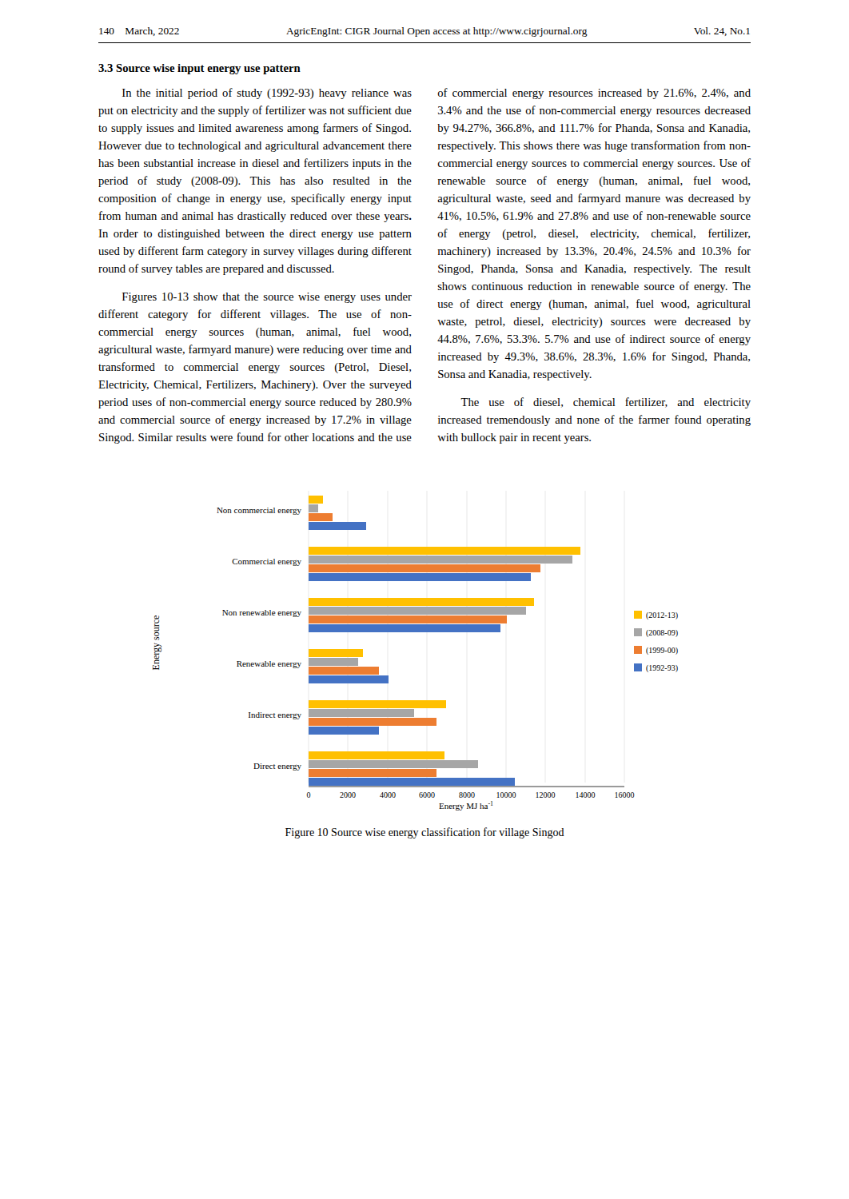140 March, 2022
AgricEngInt: CIGR Journal Open access at http://www.cigrjournal.org
Vol. 24, No.1
3.3 Source wise input energy use pattern
In the initial period of study (1992-93) heavy reliance was put on electricity and the supply of fertilizer was not sufficient due to supply issues and limited awareness among farmers of Singod. However due to technological and agricultural advancement there has been substantial increase in diesel and fertilizers inputs in the period of study (2008-09). This has also resulted in the composition of change in energy use, specifically energy input from human and animal has drastically reduced over these years. In order to distinguished between the direct energy use pattern used by different farm category in survey villages during different round of survey tables are prepared and discussed.
Figures 10-13 show that the source wise energy uses under different category for different villages. The use of non-commercial energy sources (human, animal, fuel wood, agricultural waste, farmyard manure) were reducing over time and transformed to commercial energy sources (Petrol, Diesel, Electricity, Chemical, Fertilizers, Machinery). Over the surveyed period uses of non-commercial energy source reduced by 280.9% and commercial source of energy increased by 17.2% in village Singod. Similar results were found for other locations and the use of commercial energy resources increased by 21.6%, 2.4%, and 3.4% and the use of non-commercial energy resources decreased by 94.27%, 366.8%, and 111.7% for Phanda, Sonsa and Kanadia, respectively. This shows there was huge transformation from non-commercial energy sources to commercial energy sources. Use of renewable source of energy (human, animal, fuel wood, agricultural waste, seed and farmyard manure was decreased by 41%, 10.5%, 61.9% and 27.8% and use of non-renewable source of energy (petrol, diesel, electricity, chemical, fertilizer, machinery) increased by 13.3%, 20.4%, 24.5% and 10.3% for Singod, Phanda, Sonsa and Kanadia, respectively. The result shows continuous reduction in renewable source of energy. The use of direct energy (human, animal, fuel wood, agricultural waste, petrol, diesel, electricity) sources were decreased by 44.8%, 7.6%, 53.3%. 5.7% and use of indirect source of energy increased by 49.3%, 38.6%, 28.3%, 1.6% for Singod, Phanda, Sonsa and Kanadia, respectively.
The use of diesel, chemical fertilizer, and electricity increased tremendously and none of the farmer found operating with bullock pair in recent years.
Energy source Non commercial energy Commercial energy Non renewable energy Renewable energy Indirect energy Direct energy 0 2000 4000 6000 8000 10000 12000 14000 16000 Energy MJ ha-1 (2012-13) (2008-09) (1999-00) (1992-93)
Figure 10 Source wise energy classification for village Singod